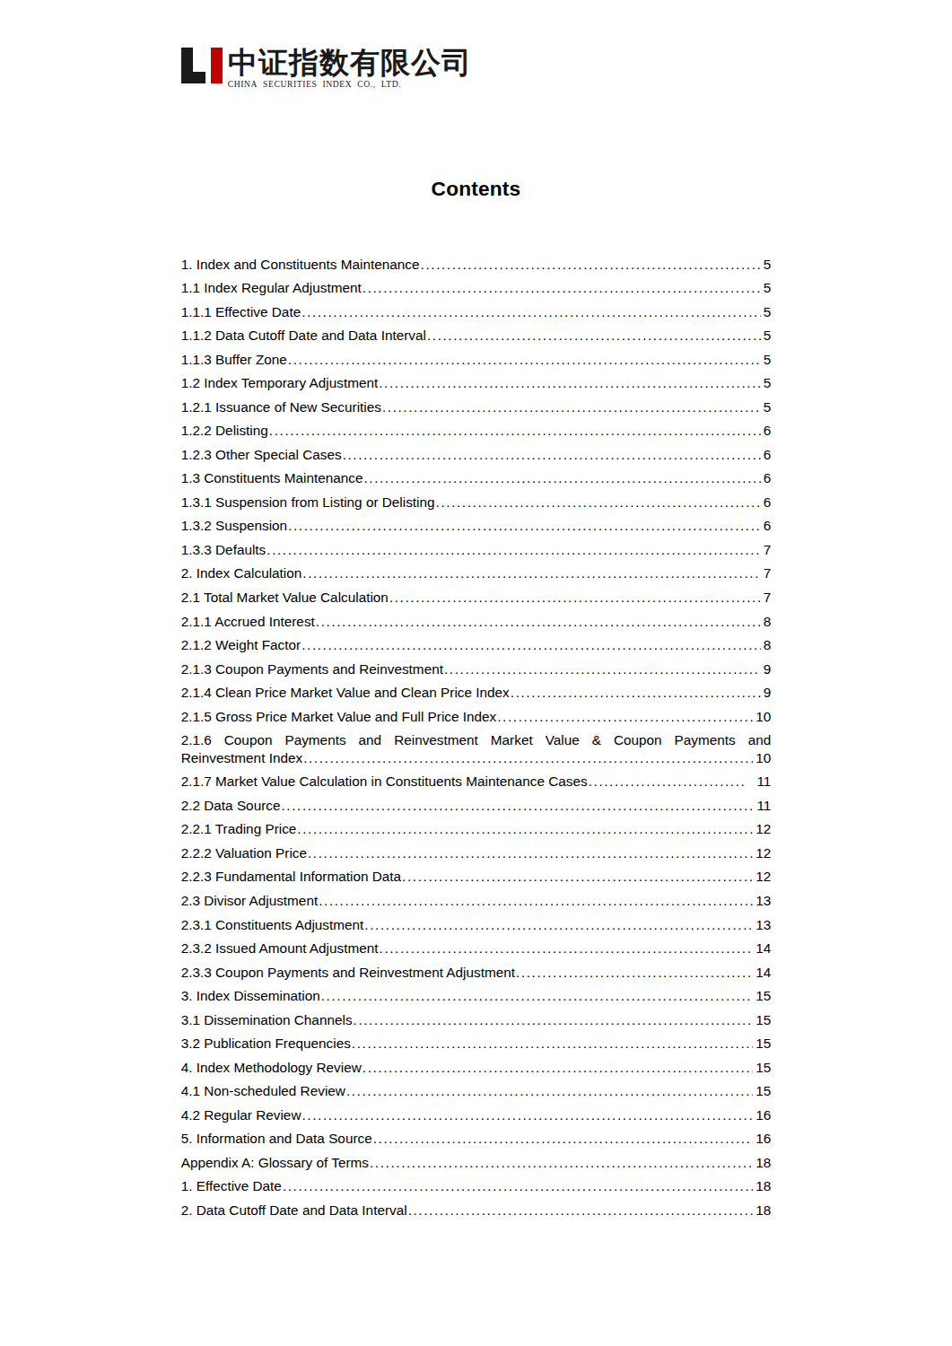中证指数有限公司 CHINA SECURITIES INDEX CO., LTD.
Contents
1. Index and Constituents Maintenance................................................................................... 5
1.1 Index Regular Adjustment......................................................................................... 5
1.1.1 Effective Date....................................................................................................... 5
1.1.2 Data Cutoff Date and Data Interval......................................................................... 5
1.1.3 Buffer Zone........................................................................................................... 5
1.2 Index Temporary Adjustment.................................................................................... 5
1.2.1 Issuance of New Securities..................................................................................... 5
1.2.2 Delisting............................................................................................................... 6
1.2.3 Other Special Cases............................................................................................... 6
1.3 Constituents Maintenance........................................................................................ 6
1.3.1 Suspension from Listing or Delisting....................................................................... 6
1.3.2 Suspension........................................................................................................... 6
1.3.3 Defaults............................................................................................................... 7
2. Index Calculation....................................................................................................... 7
2.1 Total Market Value Calculation................................................................................... 7
2.1.1 Accrued Interest................................................................................................... 8
2.1.2 Weight Factor..................................................................................................... 8
2.1.3 Coupon Payments and Reinvestment..................................................................... 9
2.1.4 Clean Price Market Value and Clean Price Index...................................................... 9
2.1.5 Gross Price Market Value and Full Price Index....................................................... 10
2.1.6 Coupon Payments and Reinvestment Market Value & Coupon Payments and Reinvestment Index..................................................................................................... 10
2.1.7 Market Value Calculation in Constituents Maintenance Cases.............................. 11
2.2 Data Source............................................................................................................ 11
2.2.1 Trading Price....................................................................................................... 12
2.2.2 Valuation Price................................................................................................... 12
2.2.3 Fundamental Information Data........................................................................... 12
2.3 Divisor Adjustment.................................................................................................. 13
2.3.1 Constituents Adjustment.................................................................................... 13
2.3.2 Issued Amount Adjustment................................................................................. 14
2.3.3 Coupon Payments and Reinvestment Adjustment................................................ 14
3. Index Dissemination................................................................................................ 15
3.1 Dissemination Channels.......................................................................................... 15
3.2 Publication Frequencies.......................................................................................... 15
4. Index Methodology Review....................................................................................... 15
4.1 Non-scheduled Review............................................................................................ 15
4.2 Regular Review..................................................................................................... 16
5. Information and Data Source..................................................................................... 16
Appendix A: Glossary of Terms..................................................................................... 18
1. Effective Date.......................................................................................................... 18
2. Data Cutoff Date and Data Interval............................................................................ 18